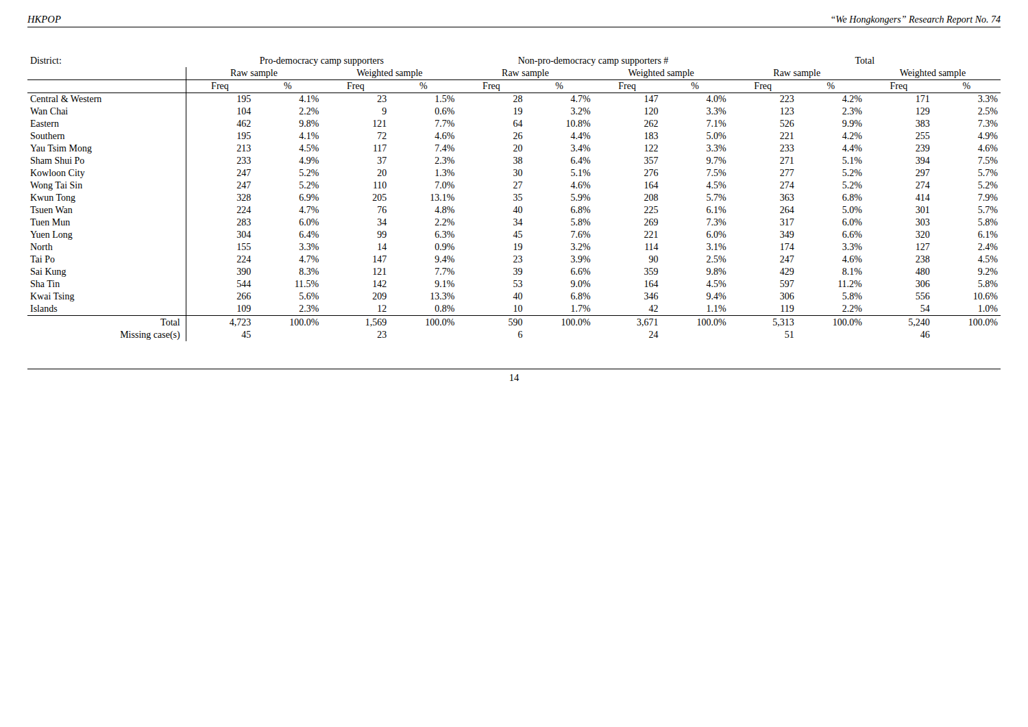HKPOP
“We Hongkongers” Research Report No. 74
| District: | Pro-democracy camp supporters | Non-pro-democracy camp supporters # | Total |
| --- | --- | --- | --- |
| | Raw sample | Weighted sample | Raw sample | Weighted sample | Raw sample | Weighted sample |
| | Freq | % | Freq | % | Freq | % | Freq | % | Freq | % | Freq | % |
| Central & Western | 195 | 4.1% | 23 | 1.5% | 28 | 4.7% | 147 | 4.0% | 223 | 4.2% | 171 | 3.3% |
| Wan Chai | 104 | 2.2% | 9 | 0.6% | 19 | 3.2% | 120 | 3.3% | 123 | 2.3% | 129 | 2.5% |
| Eastern | 462 | 9.8% | 121 | 7.7% | 64 | 10.8% | 262 | 7.1% | 526 | 9.9% | 383 | 7.3% |
| Southern | 195 | 4.1% | 72 | 4.6% | 26 | 4.4% | 183 | 5.0% | 221 | 4.2% | 255 | 4.9% |
| Yau Tsim Mong | 213 | 4.5% | 117 | 7.4% | 20 | 3.4% | 122 | 3.3% | 233 | 4.4% | 239 | 4.6% |
| Sham Shui Po | 233 | 4.9% | 37 | 2.3% | 38 | 6.4% | 357 | 9.7% | 271 | 5.1% | 394 | 7.5% |
| Kowloon City | 247 | 5.2% | 20 | 1.3% | 30 | 5.1% | 276 | 7.5% | 277 | 5.2% | 297 | 5.7% |
| Wong Tai Sin | 247 | 5.2% | 110 | 7.0% | 27 | 4.6% | 164 | 4.5% | 274 | 5.2% | 274 | 5.2% |
| Kwun Tong | 328 | 6.9% | 205 | 13.1% | 35 | 5.9% | 208 | 5.7% | 363 | 6.8% | 414 | 7.9% |
| Tsuen Wan | 224 | 4.7% | 76 | 4.8% | 40 | 6.8% | 225 | 6.1% | 264 | 5.0% | 301 | 5.7% |
| Tuen Mun | 283 | 6.0% | 34 | 2.2% | 34 | 5.8% | 269 | 7.3% | 317 | 6.0% | 303 | 5.8% |
| Yuen Long | 304 | 6.4% | 99 | 6.3% | 45 | 7.6% | 221 | 6.0% | 349 | 6.6% | 320 | 6.1% |
| North | 155 | 3.3% | 14 | 0.9% | 19 | 3.2% | 114 | 3.1% | 174 | 3.3% | 127 | 2.4% |
| Tai Po | 224 | 4.7% | 147 | 9.4% | 23 | 3.9% | 90 | 2.5% | 247 | 4.6% | 238 | 4.5% |
| Sai Kung | 390 | 8.3% | 121 | 7.7% | 39 | 6.6% | 359 | 9.8% | 429 | 8.1% | 480 | 9.2% |
| Sha Tin | 544 | 11.5% | 142 | 9.1% | 53 | 9.0% | 164 | 4.5% | 597 | 11.2% | 306 | 5.8% |
| Kwai Tsing | 266 | 5.6% | 209 | 13.3% | 40 | 6.8% | 346 | 9.4% | 306 | 5.8% | 556 | 10.6% |
| Islands | 109 | 2.3% | 12 | 0.8% | 10 | 1.7% | 42 | 1.1% | 119 | 2.2% | 54 | 1.0% |
| Total | 4,723 | 100.0% | 1,569 | 100.0% | 590 | 100.0% | 3,671 | 100.0% | 5,313 | 100.0% | 5,240 | 100.0% |
| Missing case(s) | 45 | | 23 | | 6 | | 24 | | 51 | | 46 | |
14